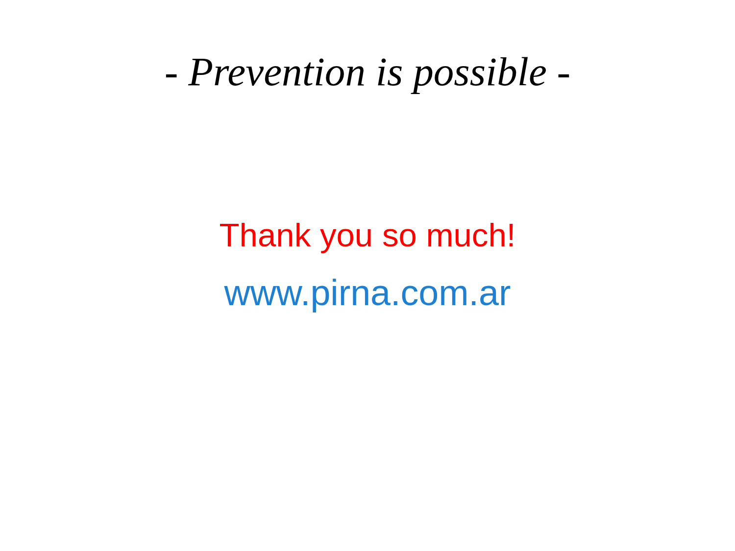- Prevention is possible -
Thank you so much!
www.pirna.com.ar